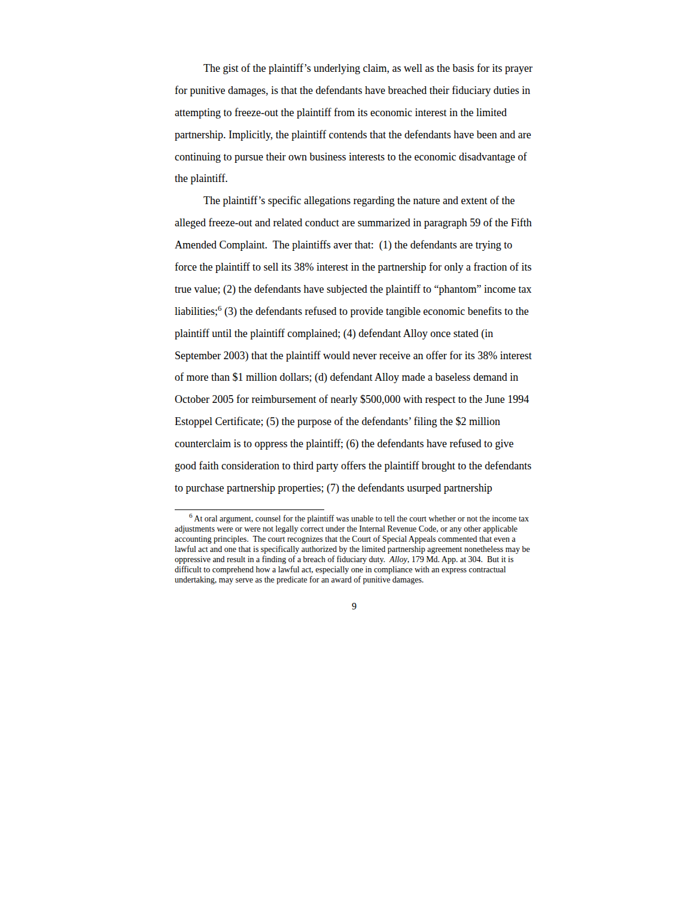The gist of the plaintiff’s underlying claim, as well as the basis for its prayer for punitive damages, is that the defendants have breached their fiduciary duties in attempting to freeze-out the plaintiff from its economic interest in the limited partnership. Implicitly, the plaintiff contends that the defendants have been and are continuing to pursue their own business interests to the economic disadvantage of the plaintiff.
The plaintiff’s specific allegations regarding the nature and extent of the alleged freeze-out and related conduct are summarized in paragraph 59 of the Fifth Amended Complaint. The plaintiffs aver that: (1) the defendants are trying to force the plaintiff to sell its 38% interest in the partnership for only a fraction of its true value; (2) the defendants have subjected the plaintiff to “phantom” income tax liabilities;6 (3) the defendants refused to provide tangible economic benefits to the plaintiff until the plaintiff complained; (4) defendant Alloy once stated (in September 2003) that the plaintiff would never receive an offer for its 38% interest of more than $1 million dollars; (d) defendant Alloy made a baseless demand in October 2005 for reimbursement of nearly $500,000 with respect to the June 1994 Estoppel Certificate; (5) the purpose of the defendants’ filing the $2 million counterclaim is to oppress the plaintiff; (6) the defendants have refused to give good faith consideration to third party offers the plaintiff brought to the defendants to purchase partnership properties; (7) the defendants usurped partnership
6 At oral argument, counsel for the plaintiff was unable to tell the court whether or not the income tax adjustments were or were not legally correct under the Internal Revenue Code, or any other applicable accounting principles. The court recognizes that the Court of Special Appeals commented that even a lawful act and one that is specifically authorized by the limited partnership agreement nonetheless may be oppressive and result in a finding of a breach of fiduciary duty. Alloy, 179 Md. App. at 304. But it is difficult to comprehend how a lawful act, especially one in compliance with an express contractual undertaking, may serve as the predicate for an award of punitive damages.
9